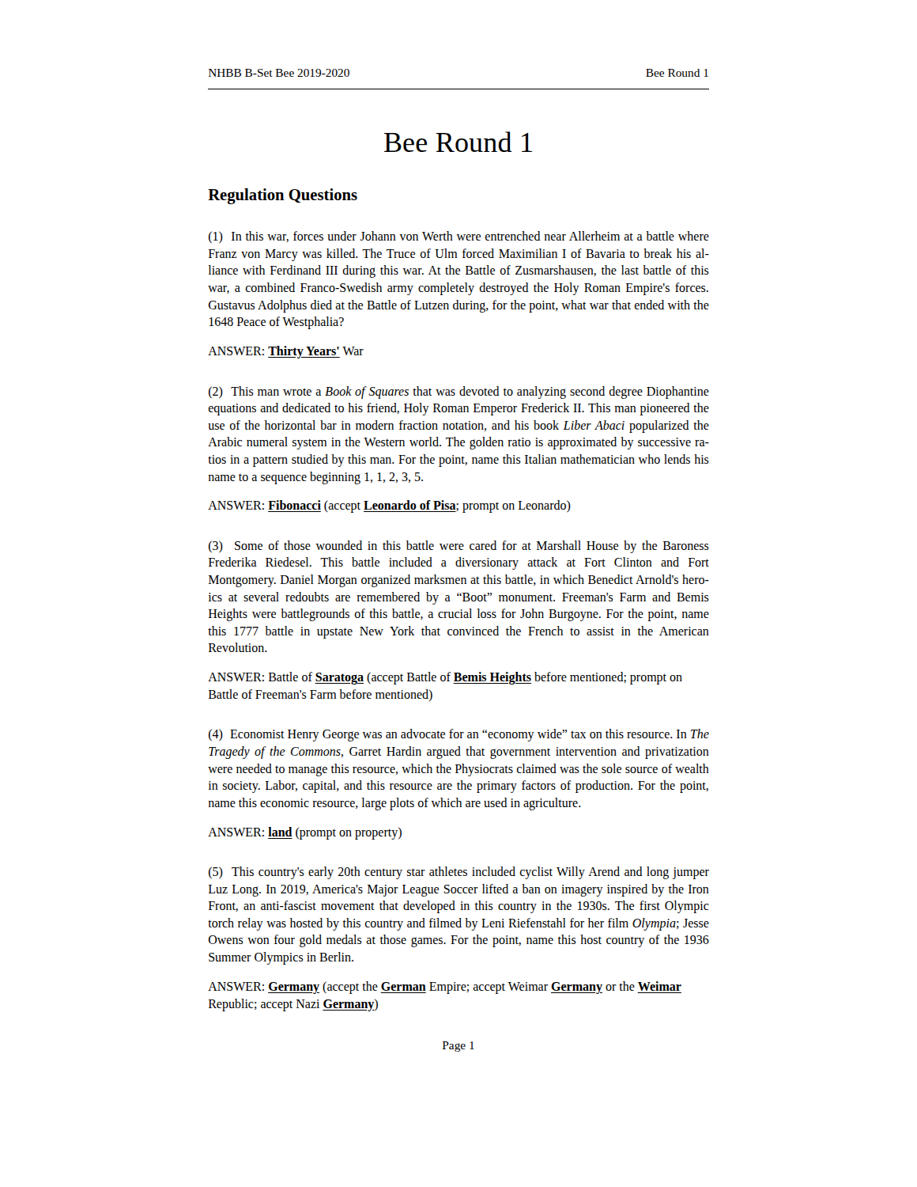NHBB B-Set Bee 2019-2020 Bee Round 1
Bee Round 1
Regulation Questions
(1) In this war, forces under Johann von Werth were entrenched near Allerheim at a battle where Franz von Marcy was killed. The Truce of Ulm forced Maximilian I of Bavaria to break his alliance with Ferdinand III during this war. At the Battle of Zusmarshausen, the last battle of this war, a combined Franco-Swedish army completely destroyed the Holy Roman Empire's forces. Gustavus Adolphus died at the Battle of Lutzen during, for the point, what war that ended with the 1648 Peace of Westphalia?
ANSWER: Thirty Years' War
(2) This man wrote a Book of Squares that was devoted to analyzing second degree Diophantine equations and dedicated to his friend, Holy Roman Emperor Frederick II. This man pioneered the use of the horizontal bar in modern fraction notation, and his book Liber Abaci popularized the Arabic numeral system in the Western world. The golden ratio is approximated by successive ratios in a pattern studied by this man. For the point, name this Italian mathematician who lends his name to a sequence beginning 1, 1, 2, 3, 5.
ANSWER: Fibonacci (accept Leonardo of Pisa; prompt on Leonardo)
(3) Some of those wounded in this battle were cared for at Marshall House by the Baroness Frederika Riedesel. This battle included a diversionary attack at Fort Clinton and Fort Montgomery. Daniel Morgan organized marksmen at this battle, in which Benedict Arnold's heroics at several redoubts are remembered by a “Boot” monument. Freeman's Farm and Bemis Heights were battlegrounds of this battle, a crucial loss for John Burgoyne. For the point, name this 1777 battle in upstate New York that convinced the French to assist in the American Revolution.
ANSWER: Battle of Saratoga (accept Battle of Bemis Heights before mentioned; prompt on Battle of Freeman's Farm before mentioned)
(4) Economist Henry George was an advocate for an “economy wide” tax on this resource. In The Tragedy of the Commons, Garret Hardin argued that government intervention and privatization were needed to manage this resource, which the Physiocrats claimed was the sole source of wealth in society. Labor, capital, and this resource are the primary factors of production. For the point, name this economic resource, large plots of which are used in agriculture.
ANSWER: land (prompt on property)
(5) This country's early 20th century star athletes included cyclist Willy Arend and long jumper Luz Long. In 2019, America's Major League Soccer lifted a ban on imagery inspired by the Iron Front, an anti-fascist movement that developed in this country in the 1930s. The first Olympic torch relay was hosted by this country and filmed by Leni Riefenstahl for her film Olympia; Jesse Owens won four gold medals at those games. For the point, name this host country of the 1936 Summer Olympics in Berlin.
ANSWER: Germany (accept the German Empire; accept Weimar Germany or the Weimar Republic; accept Nazi Germany)
Page 1